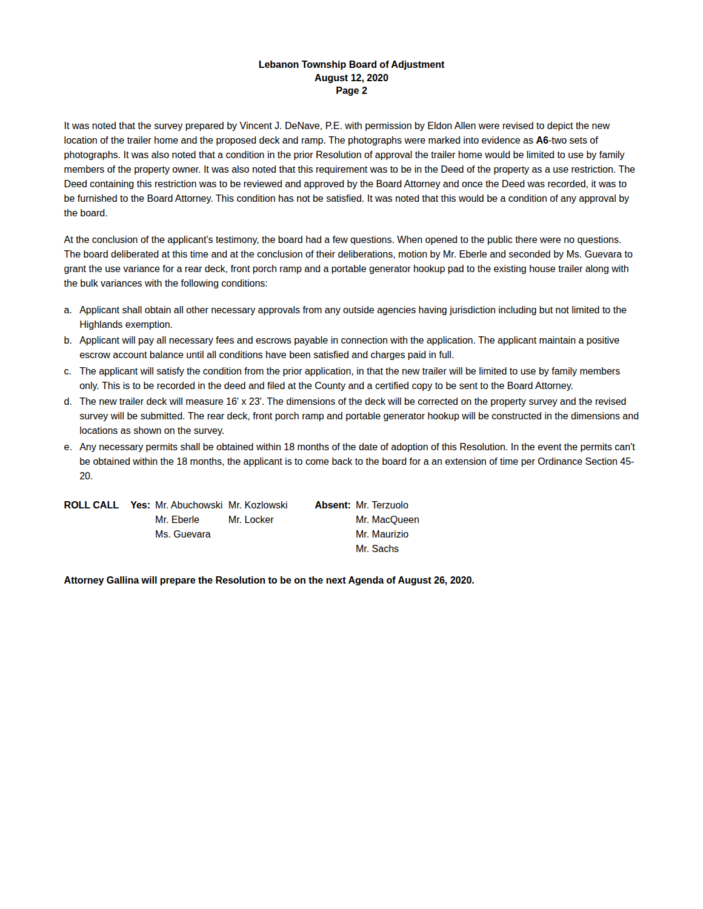Lebanon Township Board of Adjustment
August 12, 2020
Page 2
It was noted that the survey prepared by Vincent J. DeNave, P.E. with permission by Eldon Allen were revised to depict the new location of the trailer home and the proposed deck and ramp. The photographs were marked into evidence as A6-two sets of photographs. It was also noted that a condition in the prior Resolution of approval the trailer home would be limited to use by family members of the property owner. It was also noted that this requirement was to be in the Deed of the property as a use restriction. The Deed containing this restriction was to be reviewed and approved by the Board Attorney and once the Deed was recorded, it was to be furnished to the Board Attorney. This condition has not be satisfied. It was noted that this would be a condition of any approval by the board.
At the conclusion of the applicant's testimony, the board had a few questions. When opened to the public there were no questions. The board deliberated at this time and at the conclusion of their deliberations, motion by Mr. Eberle and seconded by Ms. Guevara to grant the use variance for a rear deck, front porch ramp and a portable generator hookup pad to the existing house trailer along with the bulk variances with the following conditions:
a. Applicant shall obtain all other necessary approvals from any outside agencies having jurisdiction including but not limited to the Highlands exemption.
b. Applicant will pay all necessary fees and escrows payable in connection with the application. The applicant maintain a positive escrow account balance until all conditions have been satisfied and charges paid in full.
c. The applicant will satisfy the condition from the prior application, in that the new trailer will be limited to use by family members only. This is to be recorded in the deed and filed at the County and a certified copy to be sent to the Board Attorney.
d. The new trailer deck will measure 16' x 23'. The dimensions of the deck will be corrected on the property survey and the revised survey will be submitted. The rear deck, front porch ramp and portable generator hookup will be constructed in the dimensions and locations as shown on the survey.
e. Any necessary permits shall be obtained within 18 months of the date of adoption of this Resolution. In the event the permits can't be obtained within the 18 months, the applicant is to come back to the board for a an extension of time per Ordinance Section 45-20.
| ROLL CALL | Yes: | Mr. Abuchowski | Mr. Kozlowski | Absent: | Mr. Terzuolo |
| | | Mr. Eberle | Mr. Locker | | Mr. MacQueen |
| | | Ms. Guevara | | | Mr. Maurizio |
| | | | | | Mr. Sachs |
Attorney Gallina will prepare the Resolution to be on the next Agenda of August 26, 2020.